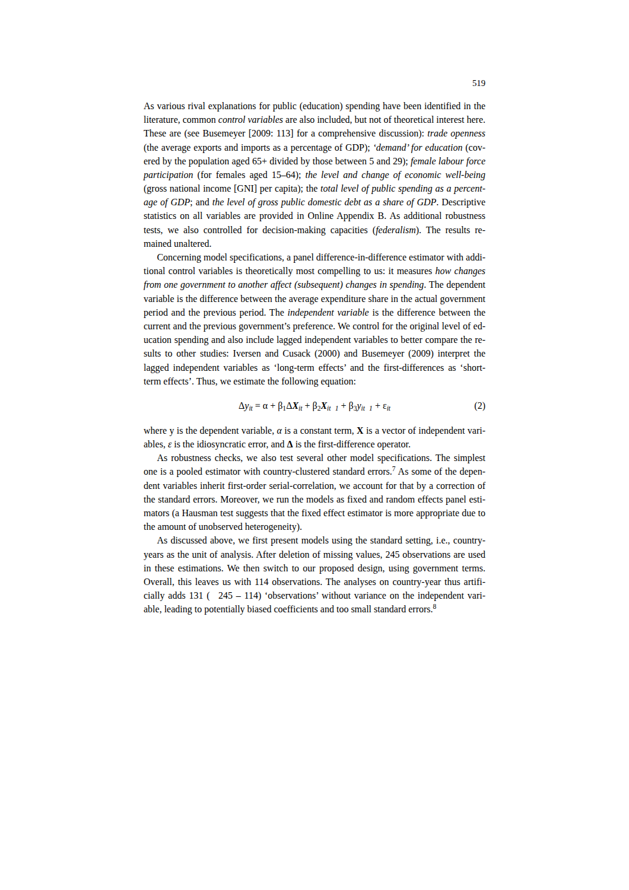519
As various rival explanations for public (education) spending have been identified in the literature, common control variables are also included, but not of theoretical interest here. These are (see Busemeyer [2009: 113] for a comprehensive discussion): trade openness (the average exports and imports as a percentage of GDP); ‘demand’ for education (covered by the population aged 65+ divided by those between 5 and 29); female labour force participation (for females aged 15–64); the level and change of economic well-being (gross national income [GNI] per capita); the total level of public spending as a percentage of GDP; and the level of gross public domestic debt as a share of GDP. Descriptive statistics on all variables are provided in Online Appendix B. As additional robustness tests, we also controlled for decision-making capacities (federalism). The results remained unaltered.
Concerning model specifications, a panel difference-in-difference estimator with additional control variables is theoretically most compelling to us: it measures how changes from one government to another affect (subsequent) changes in spending. The dependent variable is the difference between the average expenditure share in the actual government period and the previous period. The independent variable is the difference between the current and the previous government’s preference. We control for the original level of education spending and also include lagged independent variables to better compare the results to other studies: Iversen and Cusack (2000) and Busemeyer (2009) interpret the lagged independent variables as ‘long-term effects’ and the first-differences as ‘short-term effects’. Thus, we estimate the following equation:
Δyit = α + β1ΔXit + β2Xit1 + β3yit1 + εit (2)
where y is the dependent variable, α is a constant term, X is a vector of independent variables, ε is the idiosyncratic error, and Δ is the first-difference operator.
As robustness checks, we also test several other model specifications. The simplest one is a pooled estimator with country-clustered standard errors.7 As some of the dependent variables inherit first-order serial-correlation, we account for that by a correction of the standard errors. Moreover, we run the models as fixed and random effects panel estimators (a Hausman test suggests that the fixed effect estimator is more appropriate due to the amount of unobserved heterogeneity).
As discussed above, we first present models using the standard setting, i.e., country-years as the unit of analysis. After deletion of missing values, 245 observations are used in these estimations. We then switch to our proposed design, using government terms. Overall, this leaves us with 114 observations. The analyses on country-year thus artificially adds 131 ( 245 – 114) ‘observations’ without variance on the independent variable, leading to potentially biased coefficients and too small standard errors.8